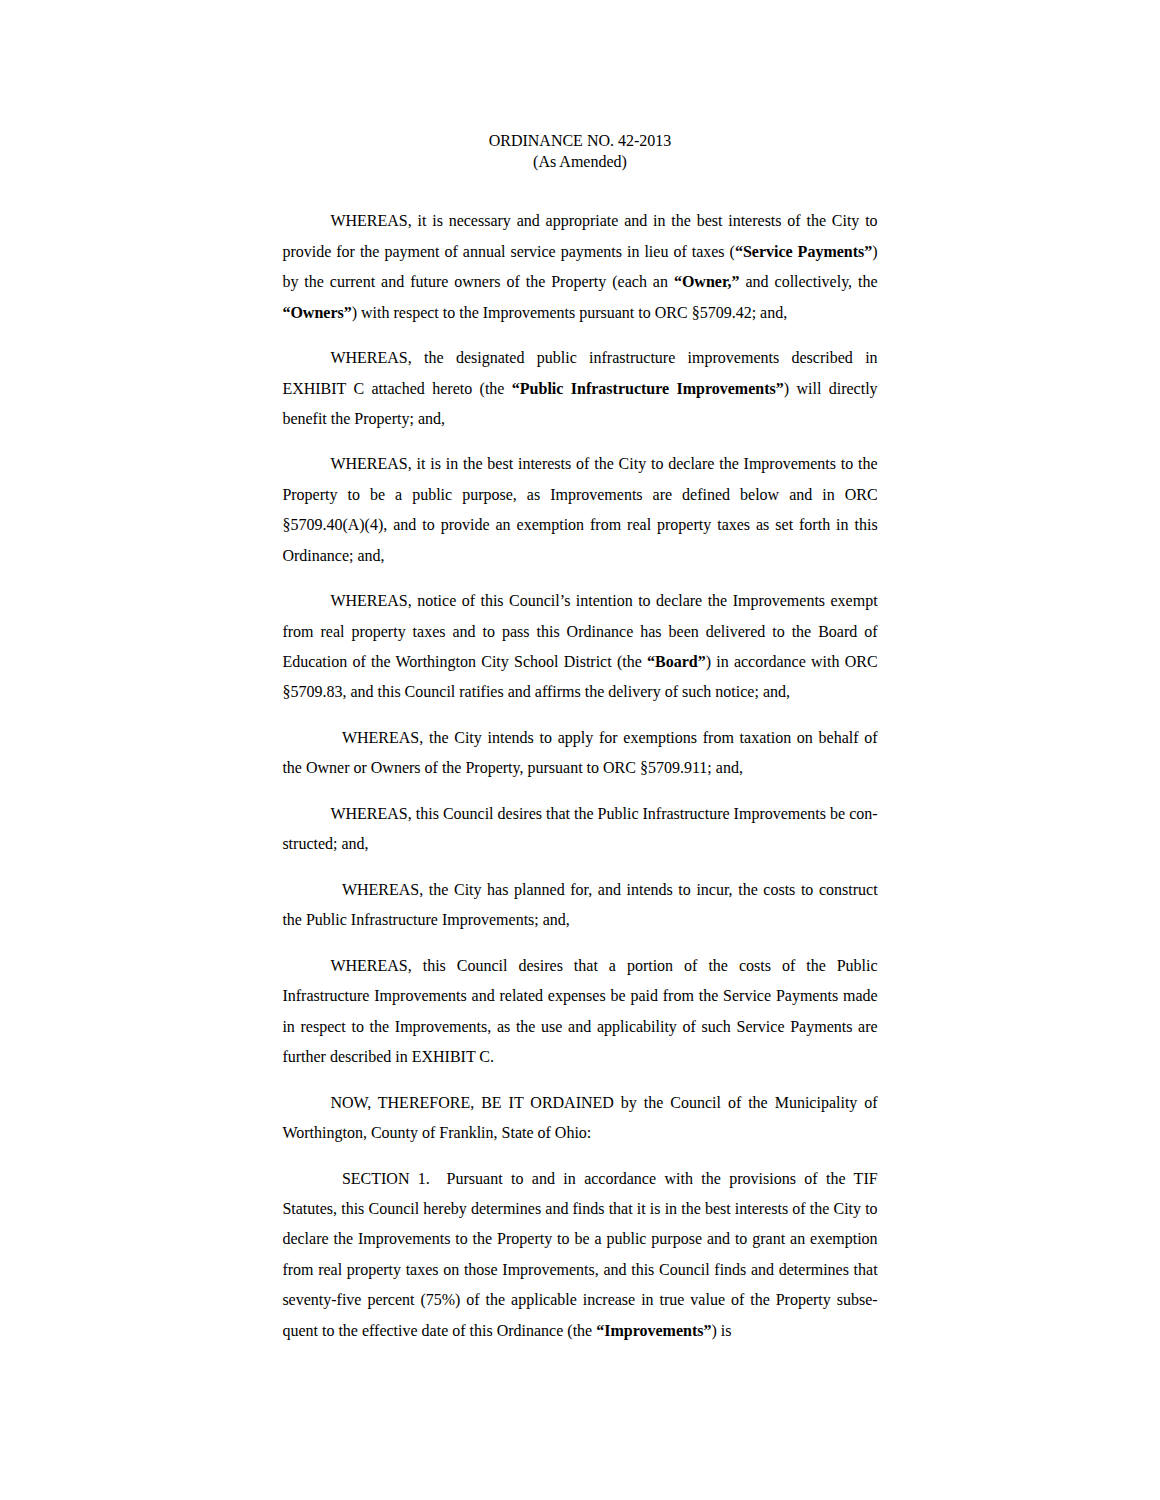ORDINANCE NO. 42-2013 (As Amended)
WHEREAS, it is necessary and appropriate and in the best interests of the City to provide for the payment of annual service payments in lieu of taxes (“Service Payments”) by the current and future owners of the Property (each an “Owner,” and collectively, the “Owners”) with respect to the Improvements pursuant to ORC §5709.42; and,
WHEREAS, the designated public infrastructure improvements described in EXHIBIT C attached hereto (the “Public Infrastructure Improvements”) will directly benefit the Property; and,
WHEREAS, it is in the best interests of the City to declare the Improvements to the Property to be a public purpose, as Improvements are defined below and in ORC §5709.40(A)(4), and to provide an exemption from real property taxes as set forth in this Ordinance; and,
WHEREAS, notice of this Council’s intention to declare the Improvements exempt from real property taxes and to pass this Ordinance has been delivered to the Board of Education of the Worthington City School District (the “Board”) in accordance with ORC §5709.83, and this Council ratifies and affirms the delivery of such notice; and,
WHEREAS, the City intends to apply for exemptions from taxation on behalf of the Owner or Owners of the Property, pursuant to ORC §5709.911; and,
WHEREAS, this Council desires that the Public Infrastructure Improvements be constructed; and,
WHEREAS, the City has planned for, and intends to incur, the costs to construct the Public Infrastructure Improvements; and,
WHEREAS, this Council desires that a portion of the costs of the Public Infrastructure Improvements and related expenses be paid from the Service Payments made in respect to the Improvements, as the use and applicability of such Service Payments are further described in EXHIBIT C.
NOW, THEREFORE, BE IT ORDAINED by the Council of the Municipality of Worthington, County of Franklin, State of Ohio:
SECTION 1. Pursuant to and in accordance with the provisions of the TIF Statutes, this Council hereby determines and finds that it is in the best interests of the City to declare the Improvements to the Property to be a public purpose and to grant an exemption from real property taxes on those Improvements, and this Council finds and determines that seventy-five percent (75%) of the applicable increase in true value of the Property subsequent to the effective date of this Ordinance (the “Improvements”) is